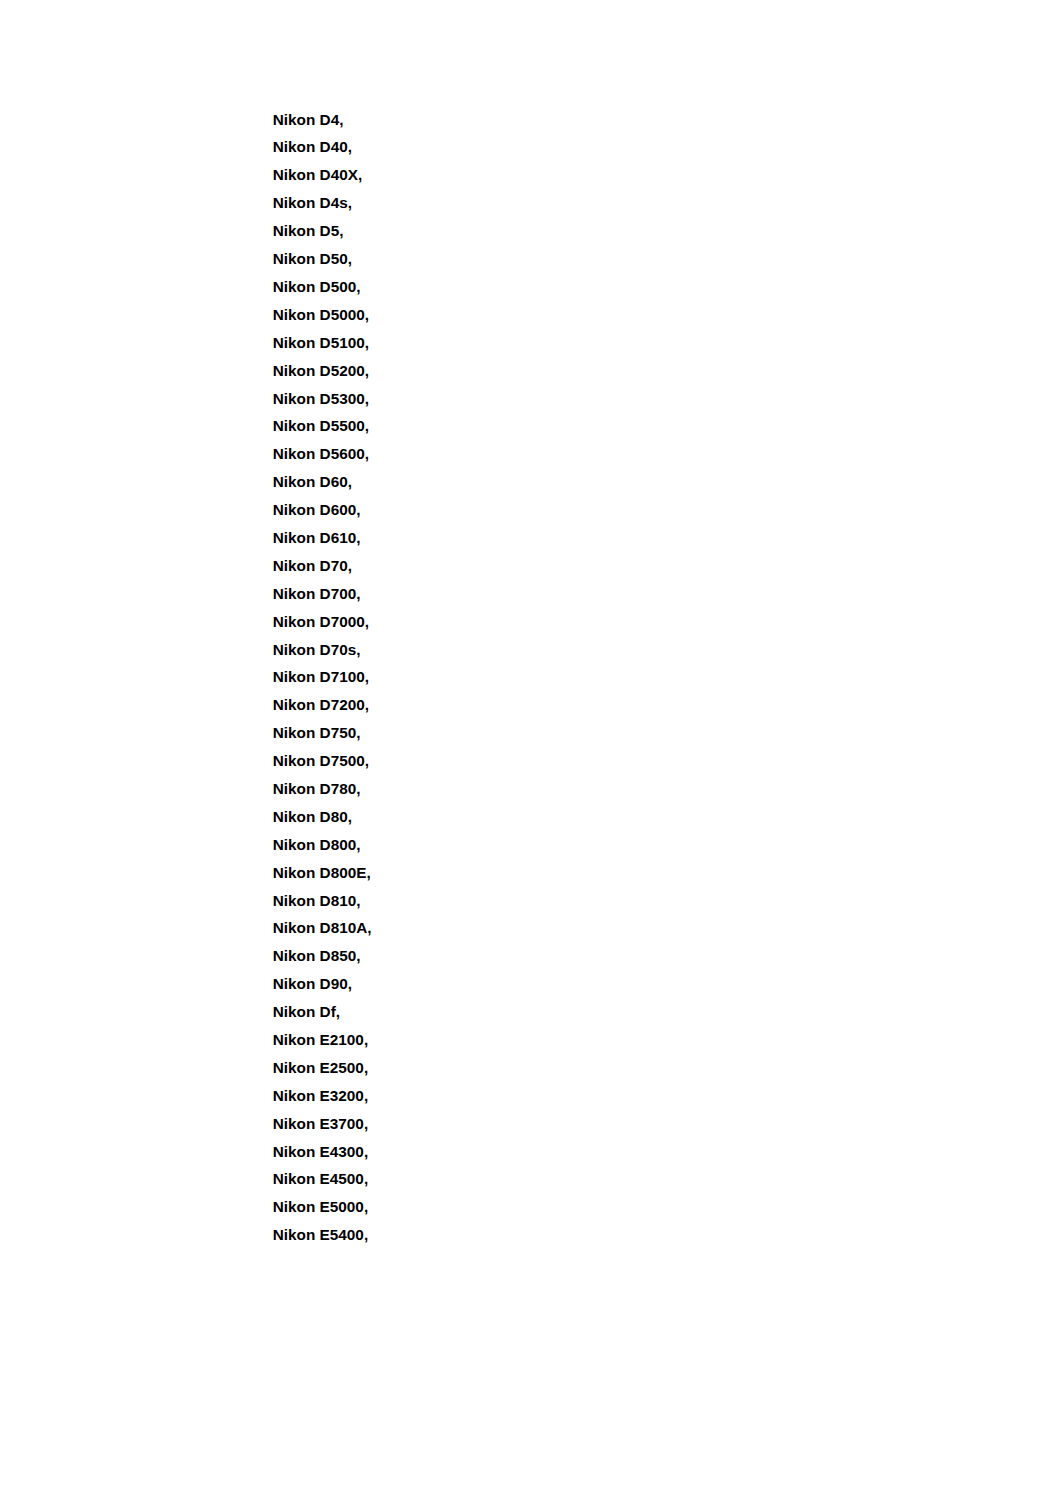Nikon D4,
Nikon D40,
Nikon D40X,
Nikon D4s,
Nikon D5,
Nikon D50,
Nikon D500,
Nikon D5000,
Nikon D5100,
Nikon D5200,
Nikon D5300,
Nikon D5500,
Nikon D5600,
Nikon D60,
Nikon D600,
Nikon D610,
Nikon D70,
Nikon D700,
Nikon D7000,
Nikon D70s,
Nikon D7100,
Nikon D7200,
Nikon D750,
Nikon D7500,
Nikon D780,
Nikon D80,
Nikon D800,
Nikon D800E,
Nikon D810,
Nikon D810A,
Nikon D850,
Nikon D90,
Nikon Df,
Nikon E2100,
Nikon E2500,
Nikon E3200,
Nikon E3700,
Nikon E4300,
Nikon E4500,
Nikon E5000,
Nikon E5400,